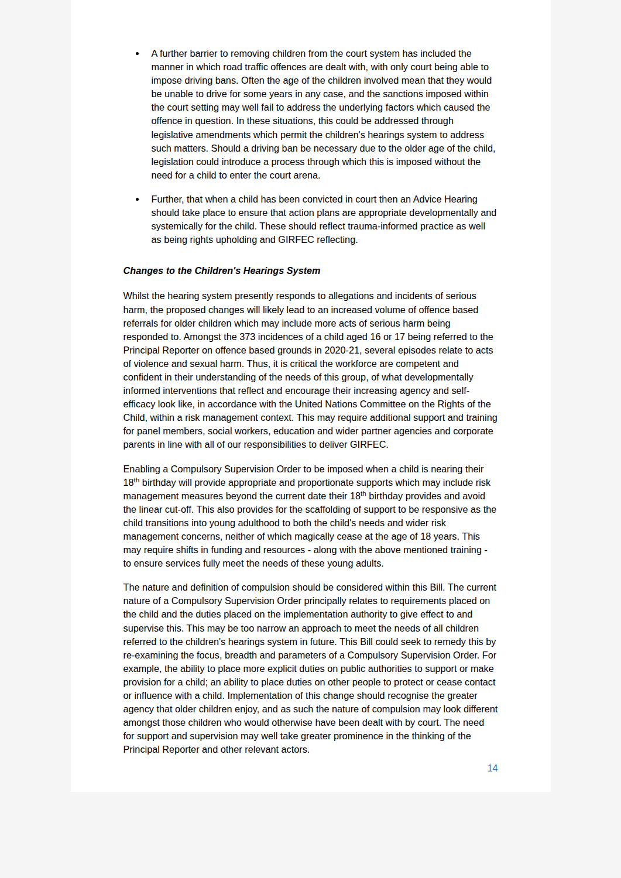A further barrier to removing children from the court system has included the manner in which road traffic offences are dealt with, with only court being able to impose driving bans. Often the age of the children involved mean that they would be unable to drive for some years in any case, and the sanctions imposed within the court setting may well fail to address the underlying factors which caused the offence in question. In these situations, this could be addressed through legislative amendments which permit the children's hearings system to address such matters. Should a driving ban be necessary due to the older age of the child, legislation could introduce a process through which this is imposed without the need for a child to enter the court arena.
Further, that when a child has been convicted in court then an Advice Hearing should take place to ensure that action plans are appropriate developmentally and systemically for the child. These should reflect trauma-informed practice as well as being rights upholding and GIRFEC reflecting.
Changes to the Children's Hearings System
Whilst the hearing system presently responds to allegations and incidents of serious harm, the proposed changes will likely lead to an increased volume of offence based referrals for older children which may include more acts of serious harm being responded to. Amongst the 373 incidences of a child aged 16 or 17 being referred to the Principal Reporter on offence based grounds in 2020-21, several episodes relate to acts of violence and sexual harm. Thus, it is critical the workforce are competent and confident in their understanding of the needs of this group, of what developmentally informed interventions that reflect and encourage their increasing agency and self-efficacy look like, in accordance with the United Nations Committee on the Rights of the Child, within a risk management context. This may require additional support and training for panel members, social workers, education and wider partner agencies and corporate parents in line with all of our responsibilities to deliver GIRFEC.
Enabling a Compulsory Supervision Order to be imposed when a child is nearing their 18th birthday will provide appropriate and proportionate supports which may include risk management measures beyond the current date their 18th birthday provides and avoid the linear cut-off. This also provides for the scaffolding of support to be responsive as the child transitions into young adulthood to both the child's needs and wider risk management concerns, neither of which magically cease at the age of 18 years. This may require shifts in funding and resources - along with the above mentioned training - to ensure services fully meet the needs of these young adults.
The nature and definition of compulsion should be considered within this Bill. The current nature of a Compulsory Supervision Order principally relates to requirements placed on the child and the duties placed on the implementation authority to give effect to and supervise this. This may be too narrow an approach to meet the needs of all children referred to the children's hearings system in future. This Bill could seek to remedy this by re-examining the focus, breadth and parameters of a Compulsory Supervision Order. For example, the ability to place more explicit duties on public authorities to support or make provision for a child; an ability to place duties on other people to protect or cease contact or influence with a child. Implementation of this change should recognise the greater agency that older children enjoy, and as such the nature of compulsion may look different amongst those children who would otherwise have been dealt with by court. The need for support and supervision may well take greater prominence in the thinking of the Principal Reporter and other relevant actors.
14